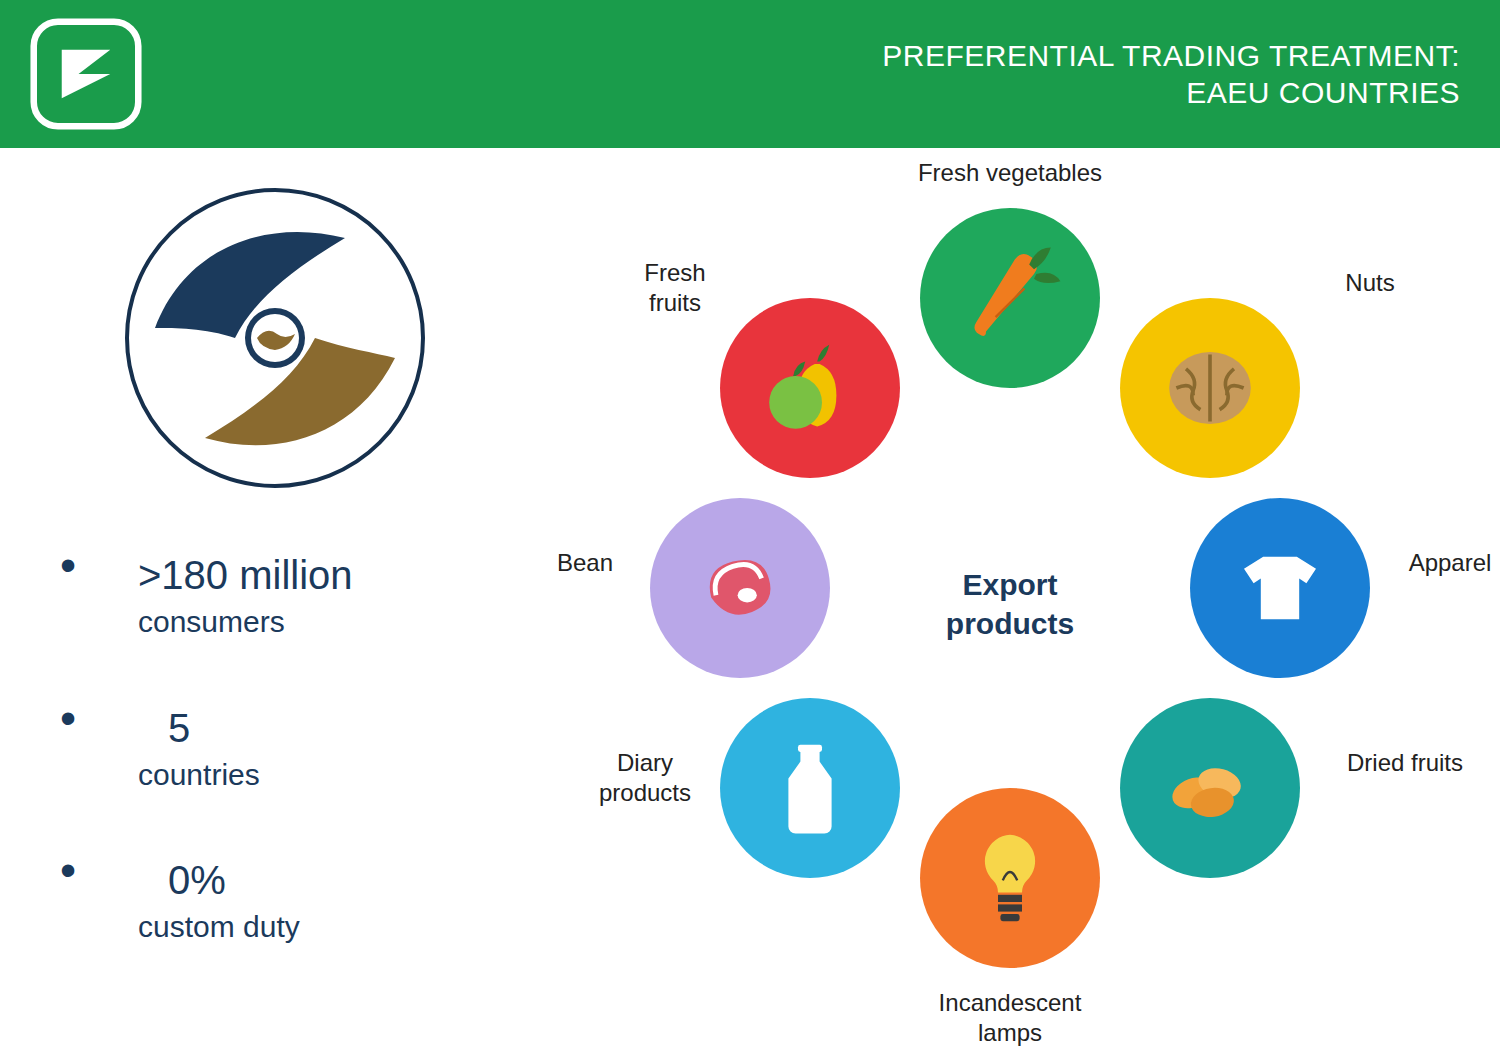PREFERENTIAL TRADING TREATMENT:
EAEU COUNTRIES
>180 million
consumers
5
countries
0%
custom duty
Export
products
Fresh vegetables
Fresh
fruits
Nuts
Bean
Apparel
Diary
products
Incandescent
lamps
Dried fruits